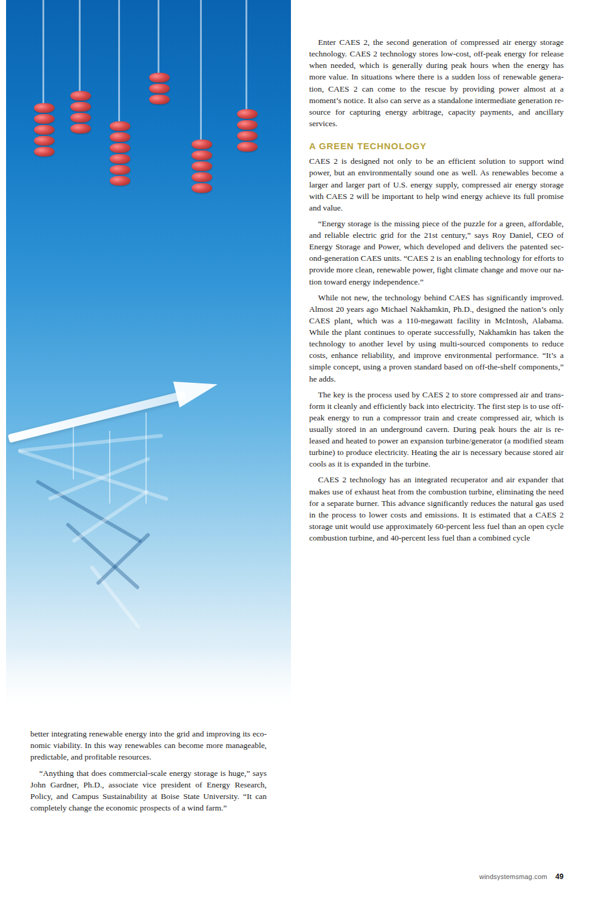better integrating renewable energy into the grid and improving its economic viability. In this way renewables can become more manageable, predictable, and profitable resources.
“Anything that does commercial-scale energy storage is huge,” says John Gardner, Ph.D., associate vice president of Energy Research, Policy, and Campus Sustainability at Boise State University. “It can completely change the economic prospects of a wind farm.”
Enter CAES 2, the second generation of compressed air energy storage technology. CAES 2 technology stores low-cost, off-peak energy for release when needed, which is generally during peak hours when the energy has more value. In situations where there is a sudden loss of renewable generation, CAES 2 can come to the rescue by providing power almost at a moment’s notice. It also can serve as a standalone intermediate generation resource for capturing energy arbitrage, capacity payments, and ancillary services.
A Green Technology
CAES 2 is designed not only to be an efficient solution to support wind power, but an environmentally sound one as well. As renewables become a larger and larger part of U.S. energy supply, compressed air energy storage with CAES 2 will be important to help wind energy achieve its full promise and value.
“Energy storage is the missing piece of the puzzle for a green, affordable, and reliable electric grid for the 21st century,” says Roy Daniel, CEO of Energy Storage and Power, which developed and delivers the patented second-generation CAES units. “CAES 2 is an enabling technology for efforts to provide more clean, renewable power, fight climate change and move our nation toward energy independence.”
While not new, the technology behind CAES has significantly improved. Almost 20 years ago Michael Nakhamkin, Ph.D., designed the nation’s only CAES plant, which was a 110-megawatt facility in McIntosh, Alabama. While the plant continues to operate successfully, Nakhamkin has taken the technology to another level by using multi-sourced components to reduce costs, enhance reliability, and improve environmental performance. “It’s a simple concept, using a proven standard based on off-the-shelf components,” he adds.
The key is the process used by CAES 2 to store compressed air and transform it cleanly and efficiently back into electricity. The first step is to use off-peak energy to run a compressor train and create compressed air, which is usually stored in an underground cavern. During peak hours the air is released and heated to power an expansion turbine/generator (a modified steam turbine) to produce electricity. Heating the air is necessary because stored air cools as it is expanded in the turbine.
CAES 2 technology has an integrated recuperator and air expander that makes use of exhaust heat from the combustion turbine, eliminating the need for a separate burner. This advance significantly reduces the natural gas used in the process to lower costs and emissions. It is estimated that a CAES 2 storage unit would use approximately 60-percent less fuel than an open cycle combustion turbine, and 40-percent less fuel than a combined cycle
windsystemsmag.com 49